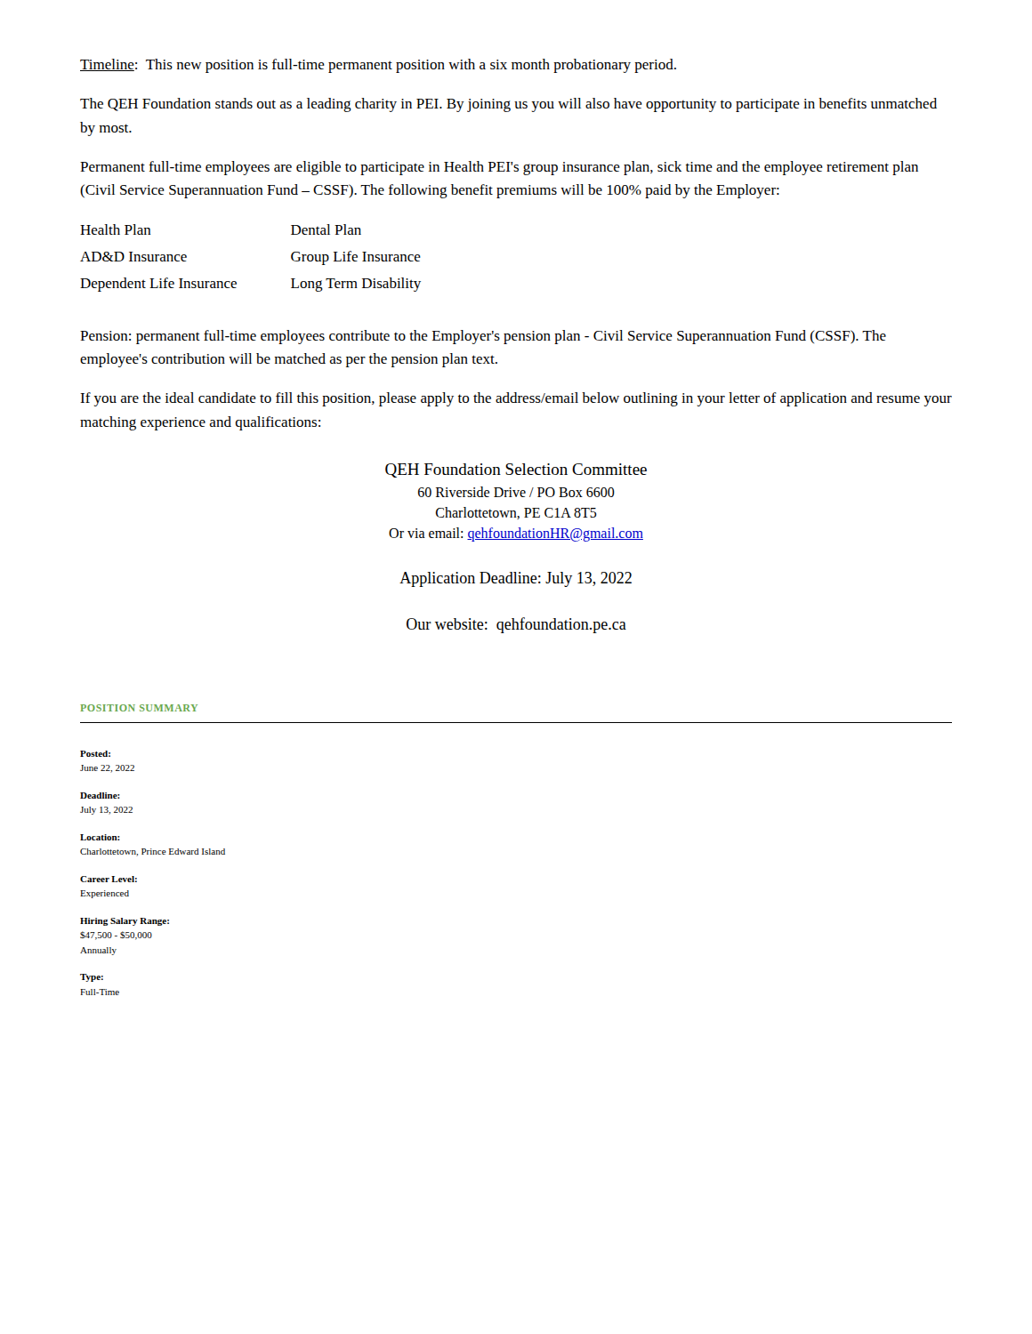Timeline: This new position is full-time permanent position with a six month probationary period.
The QEH Foundation stands out as a leading charity in PEI. By joining us you will also have opportunity to participate in benefits unmatched by most.
Permanent full-time employees are eligible to participate in Health PEI's group insurance plan, sick time and the employee retirement plan (Civil Service Superannuation Fund – CSSF). The following benefit premiums will be 100% paid by the Employer:
| Health Plan | Dental Plan |
| AD&D Insurance | Group Life Insurance |
| Dependent Life Insurance | Long Term Disability |
Pension: permanent full-time employees contribute to the Employer's pension plan - Civil Service Superannuation Fund (CSSF). The employee's contribution will be matched as per the pension plan text.
If you are the ideal candidate to fill this position, please apply to the address/email below outlining in your letter of application and resume your matching experience and qualifications:
QEH Foundation Selection Committee
60 Riverside Drive / PO Box 6600
Charlottetown, PE C1A 8T5
Or via email: qehfoundationHR@gmail.com
Application Deadline: July 13, 2022
Our website: qehfoundation.pe.ca
POSITION SUMMARY
Posted: June 22, 2022
Deadline: July 13, 2022
Location: Charlottetown, Prince Edward Island
Career Level: Experienced
Hiring Salary Range: $47,500 - $50,000
Annually
Type: Full-Time